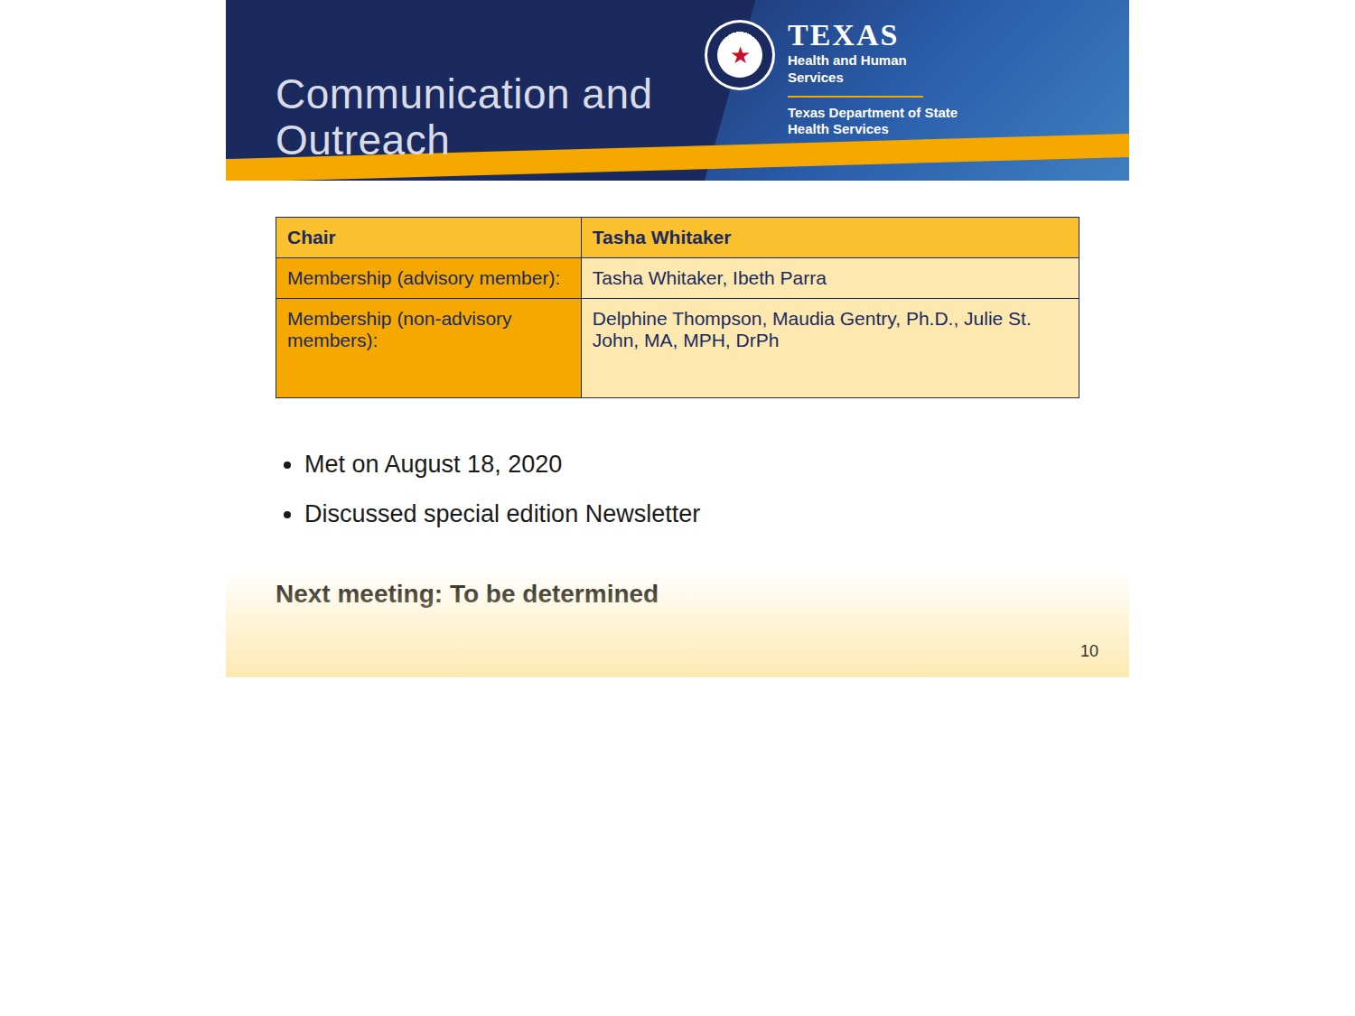TEXAS
Health and Human
Services
Texas Department of State
Health Services
Communication and Outreach
| Chair | Tasha Whitaker |
| --- | --- |
| Membership (advisory member): | Tasha Whitaker, Ibeth Parra |
| Membership (non-advisory members): | Delphine Thompson, Maudia Gentry, Ph.D., Julie St. John, MA, MPH, DrPh |
Met on August 18, 2020
Discussed special edition Newsletter
Next meeting: To be determined
10